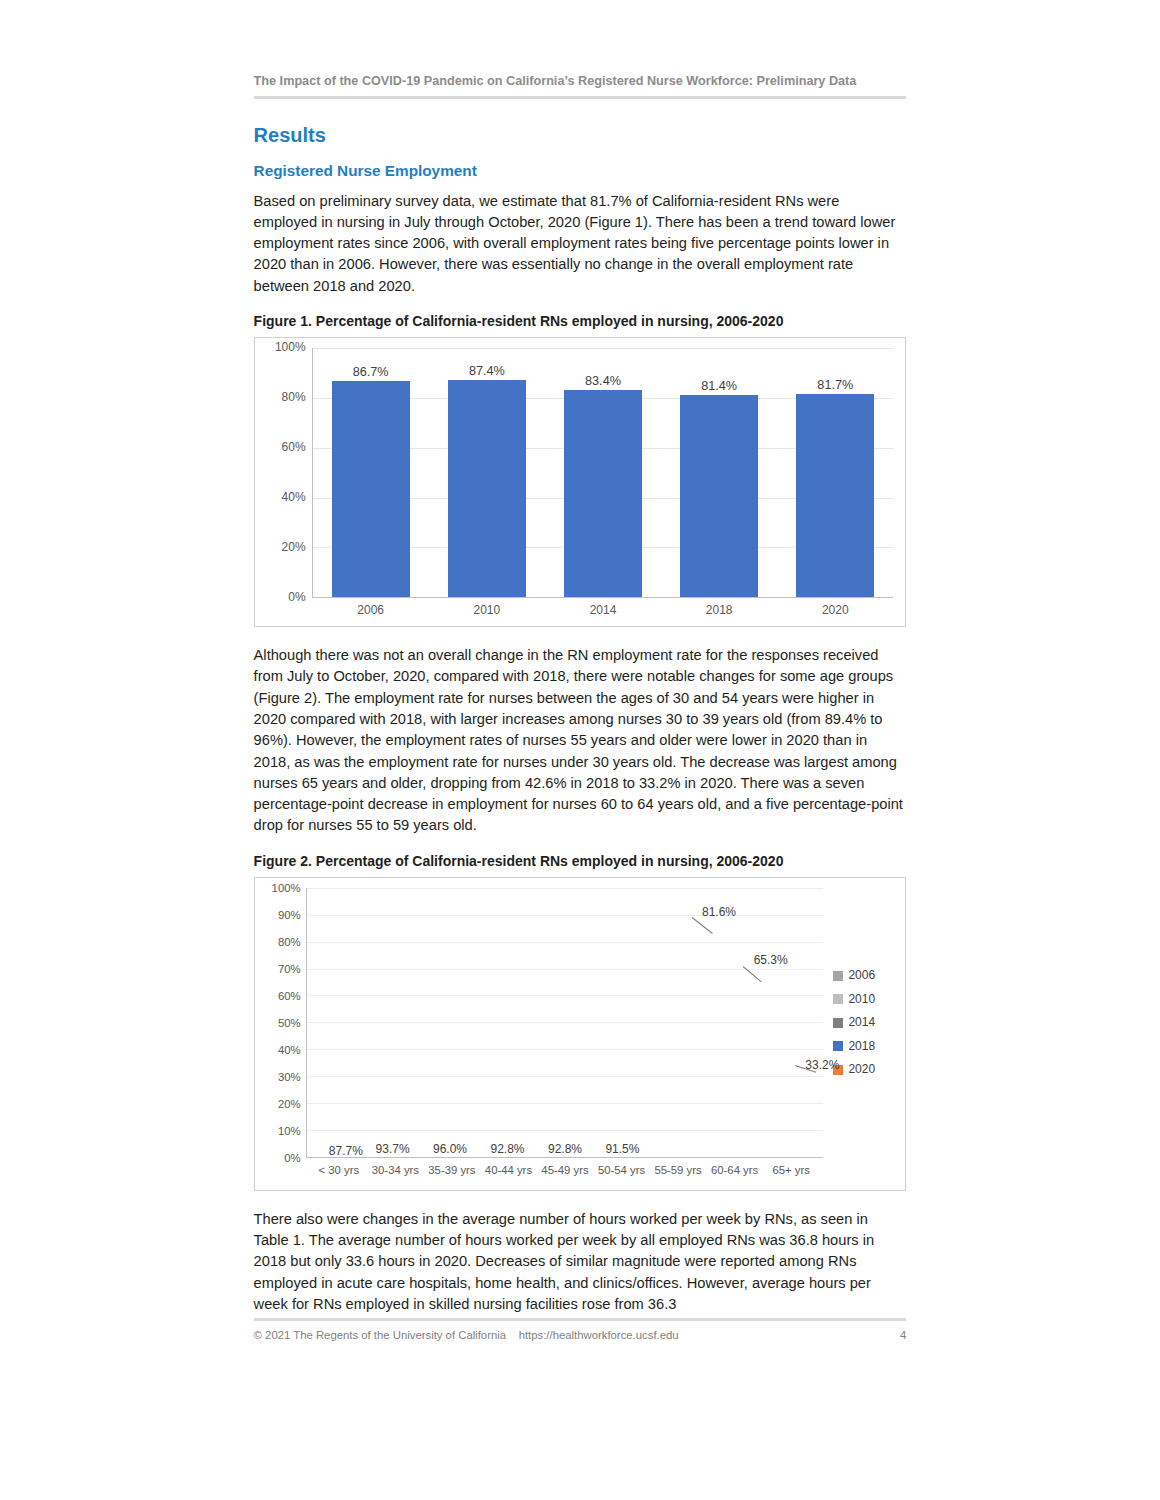The Impact of the COVID-19 Pandemic on California’s Registered Nurse Workforce: Preliminary Data
Results
Registered Nurse Employment
Based on preliminary survey data, we estimate that 81.7% of California-resident RNs were employed in nursing in July through October, 2020 (Figure 1). There has been a trend toward lower employment rates since 2006, with overall employment rates being five percentage points lower in 2020 than in 2006. However, there was essentially no change in the overall employment rate between 2018 and 2020.
Figure 1. Percentage of California-resident RNs employed in nursing, 2006-2020
100% 80% 60% 40% 20% 0%
86.7%
87.4%
83.4%
81.4%
81.7%
2006 2010 2014 2018 2020
Although there was not an overall change in the RN employment rate for the responses received from July to October, 2020, compared with 2018, there were notable changes for some age groups (Figure 2). The employment rate for nurses between the ages of 30 and 54 years were higher in 2020 compared with 2018, with larger increases among nurses 30 to 39 years old (from 89.4% to 96%). However, the employment rates of nurses 55 years and older were lower in 2020 than in 2018, as was the employment rate for nurses under 30 years old. The decrease was largest among nurses 65 years and older, dropping from 42.6% in 2018 to 33.2% in 2020. There was a seven percentage-point decrease in employment for nurses 60 to 64 years old, and a five percentage-point drop for nurses 55 to 59 years old.
Figure 2. Percentage of California-resident RNs employed in nursing, 2006-2020
100% 90% 80% 70% 60% 50% 40% 30% 20% 10% 0%
87.7%
93.7%
96.0%
92.8%
92.8%
91.5%
81.6% 65.3% 33.2%
2006
2010
2014
2018
2020
< 30 yrs 30-34 yrs 35-39 yrs 40-44 yrs 45-49 yrs 50-54 yrs 55-59 yrs 60-64 yrs 65+ yrs
There also were changes in the average number of hours worked per week by RNs, as seen in Table 1. The average number of hours worked per week by all employed RNs was 36.8 hours in 2018 but only 33.6 hours in 2020. Decreases of similar magnitude were reported among RNs employed in acute care hospitals, home health, and clinics/offices. However, average hours per week for RNs employed in skilled nursing facilities rose from 36.3
© 2021 The Regents of the University of California https://healthworkforce.ucsf.edu 4